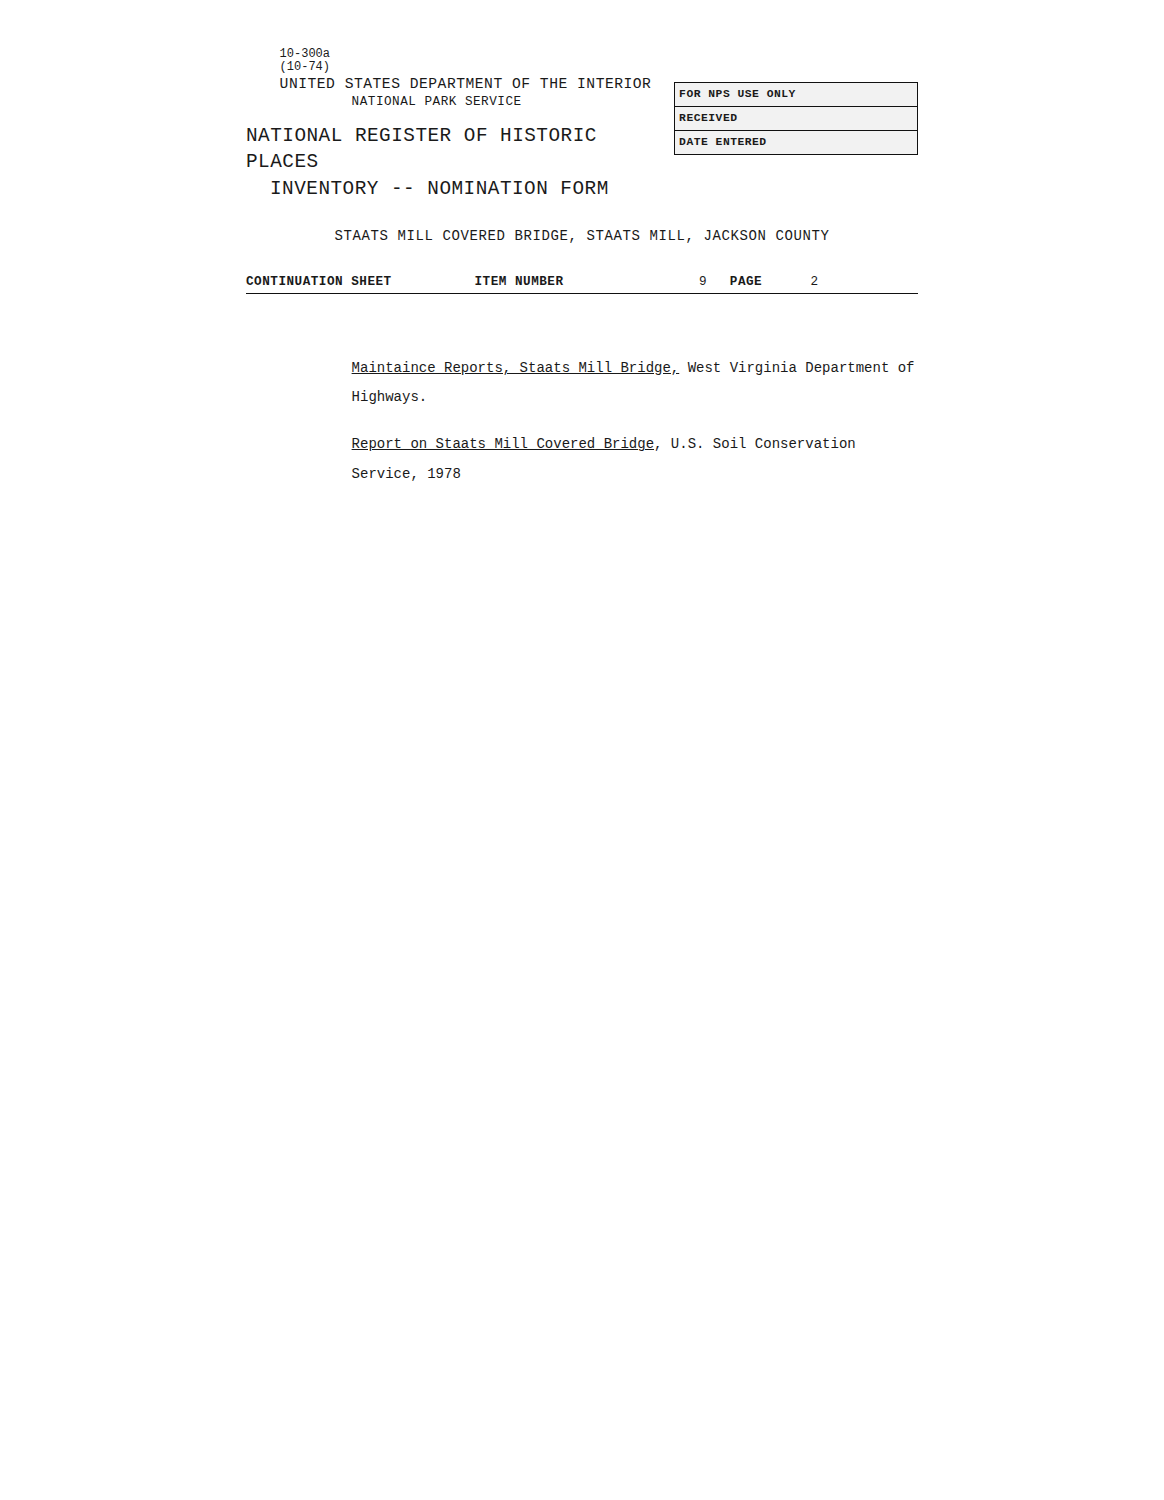10-300a
(10-74)
UNITED STATES DEPARTMENT OF THE INTERIOR
NATIONAL PARK SERVICE
NATIONAL REGISTER OF HISTORIC PLACES
INVENTORY -- NOMINATION FORM
FOR NPS USE ONLY
RECEIVED
DATE ENTERED
STAATS MILL COVERED BRIDGE, STAATS MILL, JACKSON COUNTY
CONTINUATION SHEET
ITEM NUMBER
9
PAGE
2
Maintaince Reports, Staats Mill Bridge, West Virginia Department of Highways.
Report on Staats Mill Covered Bridge, U.S. Soil Conservation Service, 1978